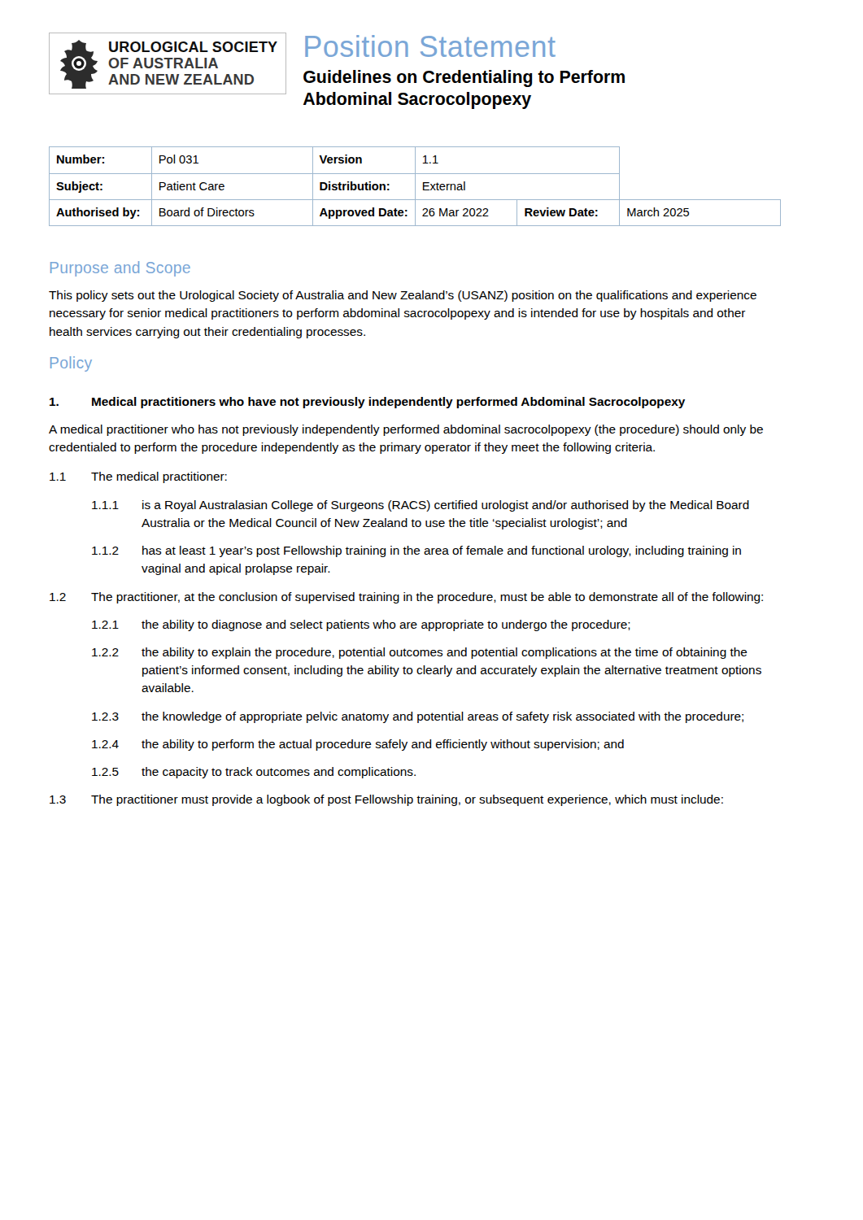UROLOGICAL SOCIETY
OF AUSTRALIA
AND NEW ZEALAND
Position Statement
Guidelines on Credentialing to Perform
Abdominal Sacrocolpopexy
| Number: | Pol 031 | Version | 1.1 |
| Subject: | Patient Care | Distribution: | External |
| Authorised by: | Board of Directors | Approved Date: | 26 Mar 2022 | Review Date: | March 2025 |
Purpose and Scope
This policy sets out the Urological Society of Australia and New Zealand’s (USANZ) position on the qualifications and experience necessary for senior medical practitioners to perform abdominal sacrocolpopexy and is intended for use by hospitals and other health services carrying out their credentialing processes.
Policy
1.
Medical practitioners who have not previously independently performed Abdominal Sacrocolpopexy
A medical practitioner who has not previously independently performed abdominal sacrocolpopexy (the procedure) should only be credentialed to perform the procedure independently as the primary operator if they meet the following criteria.
1.1
The medical practitioner:
1.1.1
is a Royal Australasian College of Surgeons (RACS) certified urologist and/or authorised by the Medical Board Australia or the Medical Council of New Zealand to use the title ‘specialist urologist’; and
1.1.2
has at least 1 year’s post Fellowship training in the area of female and functional urology, including training in vaginal and apical prolapse repair.
1.2
The practitioner, at the conclusion of supervised training in the procedure, must be able to demonstrate all of the following:
1.2.1
the ability to diagnose and select patients who are appropriate to undergo the procedure;
1.2.2
the ability to explain the procedure, potential outcomes and potential complications at the time of obtaining the patient’s informed consent, including the ability to clearly and accurately explain the alternative treatment options available.
1.2.3
the knowledge of appropriate pelvic anatomy and potential areas of safety risk associated with the procedure;
1.2.4
the ability to perform the actual procedure safely and efficiently without supervision; and
1.2.5
the capacity to track outcomes and complications.
1.3
The practitioner must provide a logbook of post Fellowship training, or subsequent experience, which must include: